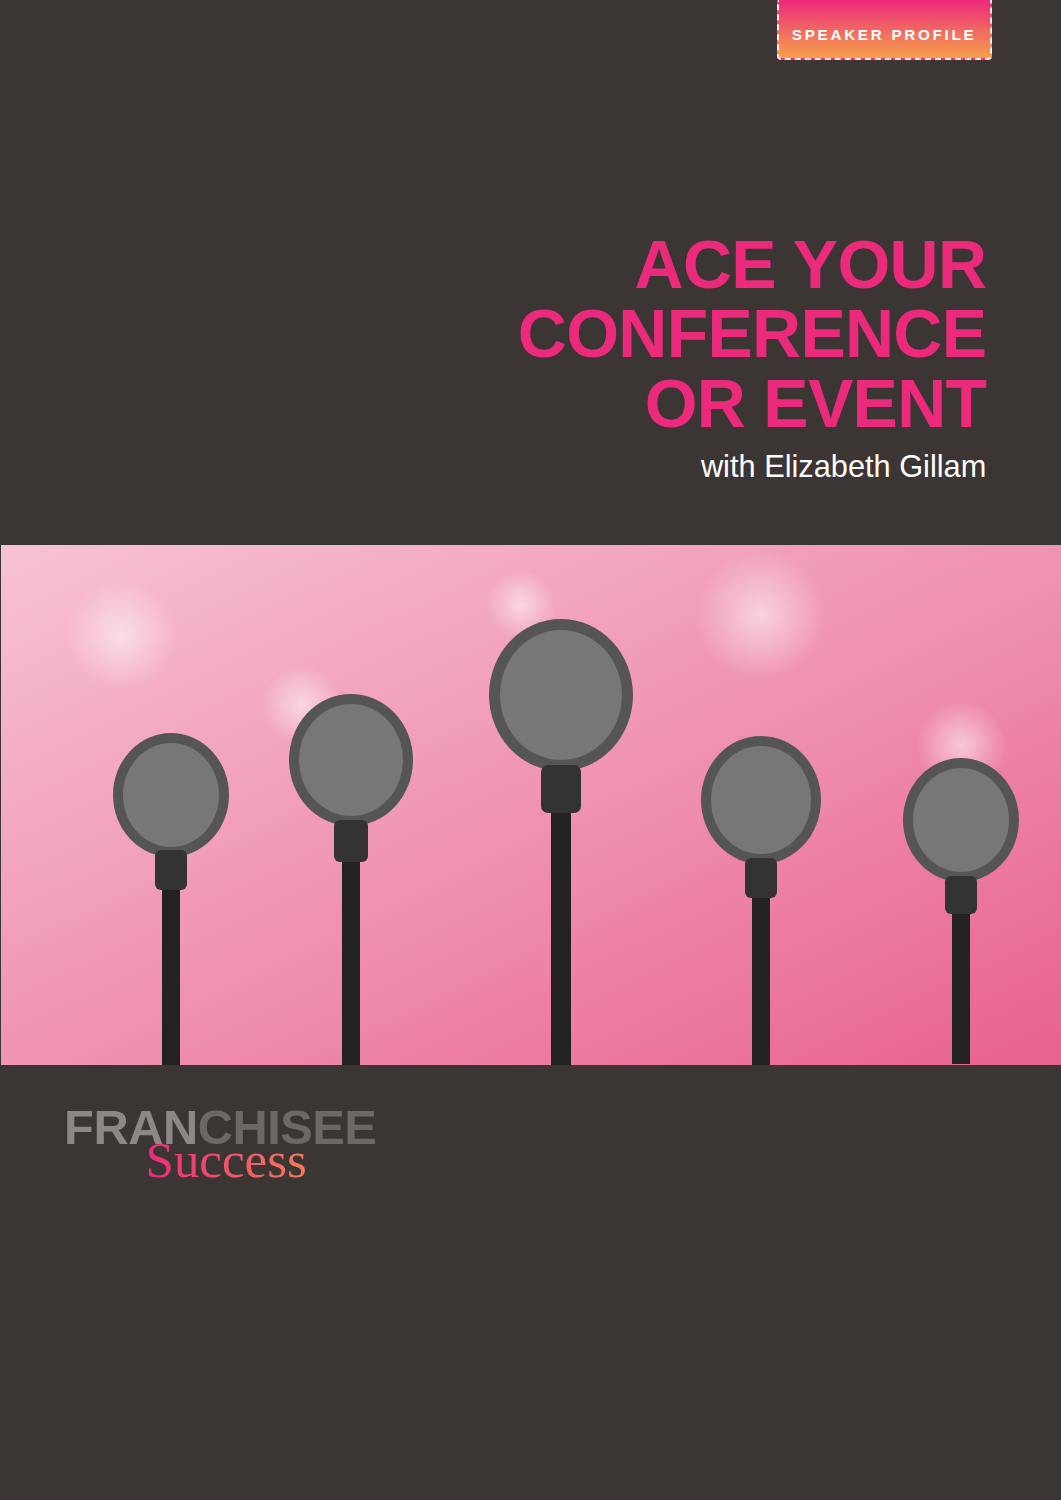Speaker Profile
Ace Your
Conference
or Event
with Elizabeth Gillam
FRAN CHISEE
Success